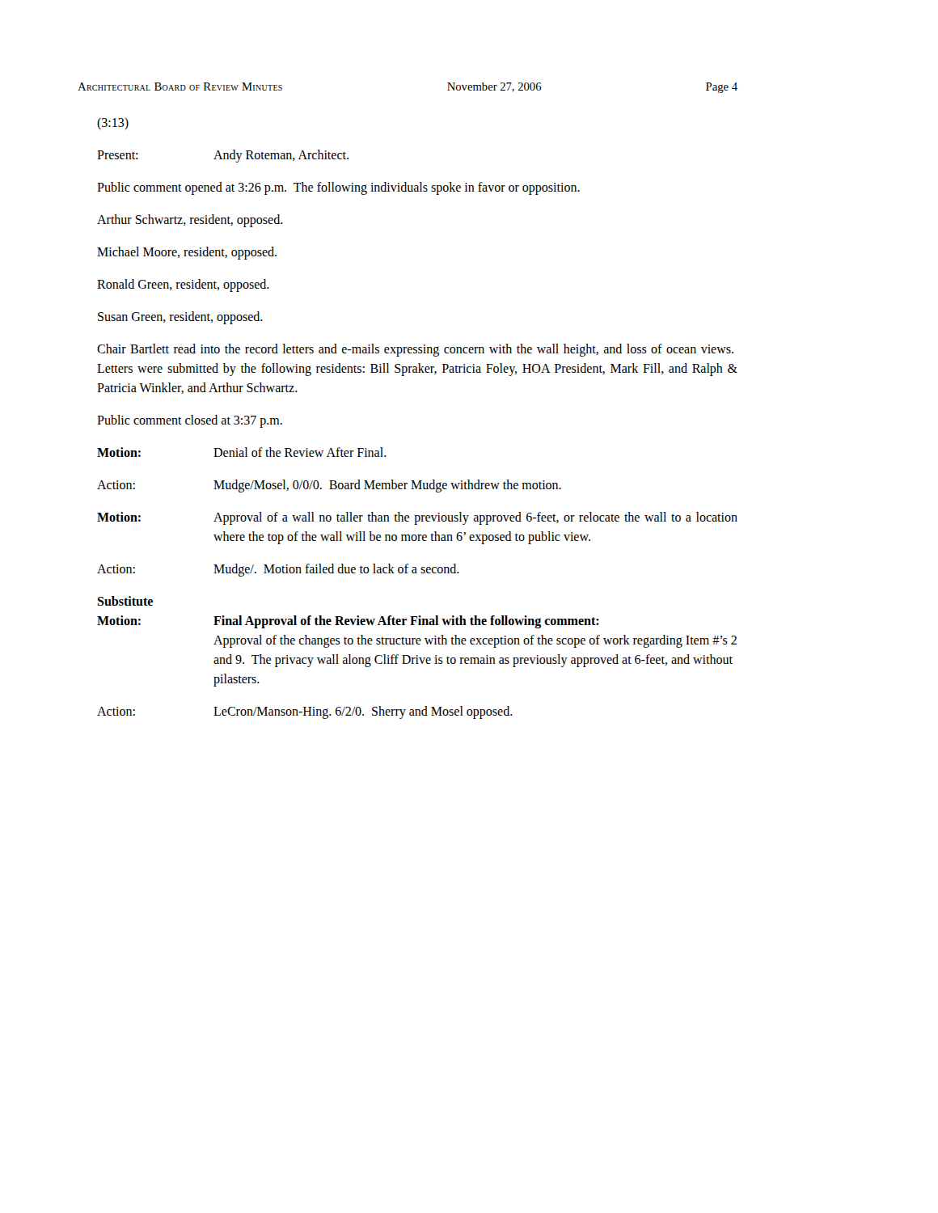Architectural Board of Review Minutes November 27, 2006 Page 4
(3:13)
Present: Andy Roteman, Architect.
Public comment opened at 3:26 p.m. The following individuals spoke in favor or opposition.
Arthur Schwartz, resident, opposed.
Michael Moore, resident, opposed.
Ronald Green, resident, opposed.
Susan Green, resident, opposed.
Chair Bartlett read into the record letters and e-mails expressing concern with the wall height, and loss of ocean views. Letters were submitted by the following residents: Bill Spraker, Patricia Foley, HOA President, Mark Fill, and Ralph & Patricia Winkler, and Arthur Schwartz.
Public comment closed at 3:37 p.m.
| Motion: | Denial of the Review After Final. |
| Action: | Mudge/Mosel, 0/0/0. Board Member Mudge withdrew the motion. |
| Motion: | Approval of a wall no taller than the previously approved 6-feet, or relocate the wall to a location where the top of the wall will be no more than 6’ exposed to public view. |
| Action: | Mudge/. Motion failed due to lack of a second. |
Substitute
| Motion: | Final Approval of the Review After Final with the following comment: Approval of the changes to the structure with the exception of the scope of work regarding Item #’s 2 and 9. The privacy wall along Cliff Drive is to remain as previously approved at 6-feet, and without pilasters. |
| Action: | LeCron/Manson-Hing. 6/2/0. Sherry and Mosel opposed. |